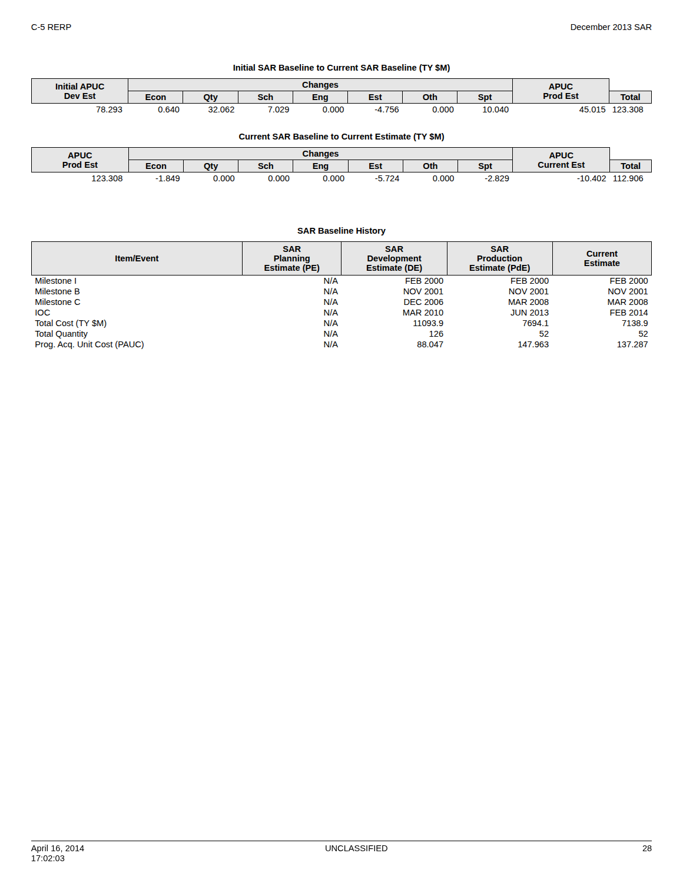C-5 RERP
December 2013 SAR
Initial SAR Baseline to Current SAR Baseline (TY $M)
| Initial APUC Dev Est | Changes | APUC Prod Est |
| --- | --- | --- |
| Econ | Qty | Sch | Eng | Est | Oth | Spt | Total |
| 78.293 | 0.640 | 32.062 | 7.029 | 0.000 | -4.756 | 0.000 | 10.040 | 45.015 | 123.308 |
Current SAR Baseline to Current Estimate (TY $M)
| APUC Prod Est | Changes | APUC Current Est |
| --- | --- | --- |
| Econ | Qty | Sch | Eng | Est | Oth | Spt | Total |
| 123.308 | -1.849 | 0.000 | 0.000 | 0.000 | -5.724 | 0.000 | -2.829 | -10.402 | 112.906 |
SAR Baseline History
| Item/Event | SAR Planning Estimate (PE) | SAR Development Estimate (DE) | SAR Production Estimate (PdE) | Current Estimate |
| --- | --- | --- | --- | --- |
| Milestone I | N/A | FEB 2000 | FEB 2000 | FEB 2000 |
| Milestone B | N/A | NOV 2001 | NOV 2001 | NOV 2001 |
| Milestone C | N/A | DEC 2006 | MAR 2008 | MAR 2008 |
| IOC | N/A | MAR 2010 | JUN 2013 | FEB 2014 |
| Total Cost (TY $M) | N/A | 11093.9 | 7694.1 | 7138.9 |
| Total Quantity | N/A | 126 | 52 | 52 |
| Prog. Acq. Unit Cost (PAUC) | N/A | 88.047 | 147.963 | 137.287 |
April 16, 2014
17:02:03
UNCLASSIFIED
28